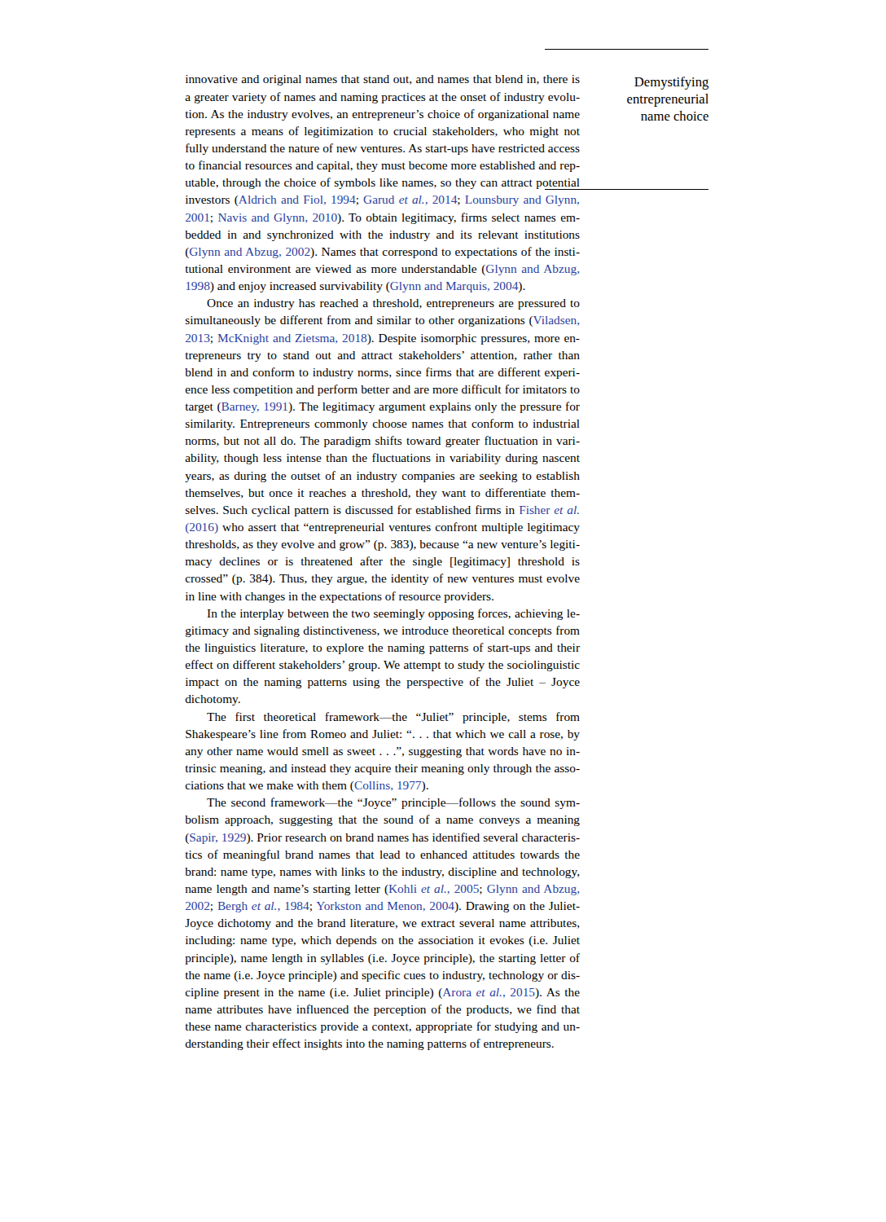Demystifying
entrepreneurial
name choice
innovative and original names that stand out, and names that blend in, there is a greater variety of names and naming practices at the onset of industry evolution. As the industry evolves, an entrepreneur’s choice of organizational name represents a means of legitimization to crucial stakeholders, who might not fully understand the nature of new ventures. As start-ups have restricted access to financial resources and capital, they must become more established and reputable, through the choice of symbols like names, so they can attract potential investors (Aldrich and Fiol, 1994; Garud et al., 2014; Lounsbury and Glynn, 2001; Navis and Glynn, 2010). To obtain legitimacy, firms select names embedded in and synchronized with the industry and its relevant institutions (Glynn and Abzug, 2002). Names that correspond to expectations of the institutional environment are viewed as more understandable (Glynn and Abzug, 1998) and enjoy increased survivability (Glynn and Marquis, 2004).
Once an industry has reached a threshold, entrepreneurs are pressured to simultaneously be different from and similar to other organizations (Viladsen, 2013; McKnight and Zietsma, 2018). Despite isomorphic pressures, more entrepreneurs try to stand out and attract stakeholders’ attention, rather than blend in and conform to industry norms, since firms that are different experience less competition and perform better and are more difficult for imitators to target (Barney, 1991). The legitimacy argument explains only the pressure for similarity. Entrepreneurs commonly choose names that conform to industrial norms, but not all do. The paradigm shifts toward greater fluctuation in variability, though less intense than the fluctuations in variability during nascent years, as during the outset of an industry companies are seeking to establish themselves, but once it reaches a threshold, they want to differentiate themselves. Such cyclical pattern is discussed for established firms in Fisher et al. (2016) who assert that “entrepreneurial ventures confront multiple legitimacy thresholds, as they evolve and grow” (p. 383), because “a new venture’s legitimacy declines or is threatened after the single [legitimacy] threshold is crossed” (p. 384). Thus, they argue, the identity of new ventures must evolve in line with changes in the expectations of resource providers.
In the interplay between the two seemingly opposing forces, achieving legitimacy and signaling distinctiveness, we introduce theoretical concepts from the linguistics literature, to explore the naming patterns of start-ups and their effect on different stakeholders’ group. We attempt to study the sociolinguistic impact on the naming patterns using the perspective of the Juliet – Joyce dichotomy.
The first theoretical framework—the “Juliet” principle, stems from Shakespeare’s line from Romeo and Juliet: “. . . that which we call a rose, by any other name would smell as sweet . . .”, suggesting that words have no intrinsic meaning, and instead they acquire their meaning only through the associations that we make with them (Collins, 1977).
The second framework—the “Joyce” principle—follows the sound symbolism approach, suggesting that the sound of a name conveys a meaning (Sapir, 1929). Prior research on brand names has identified several characteristics of meaningful brand names that lead to enhanced attitudes towards the brand: name type, names with links to the industry, discipline and technology, name length and name’s starting letter (Kohli et al., 2005; Glynn and Abzug, 2002; Bergh et al., 1984; Yorkston and Menon, 2004). Drawing on the Juliet-Joyce dichotomy and the brand literature, we extract several name attributes, including: name type, which depends on the association it evokes (i.e. Juliet principle), name length in syllables (i.e. Joyce principle), the starting letter of the name (i.e. Joyce principle) and specific cues to industry, technology or discipline present in the name (i.e. Juliet principle) (Arora et al., 2015). As the name attributes have influenced the perception of the products, we find that these name characteristics provide a context, appropriate for studying and understanding their effect insights into the naming patterns of entrepreneurs.